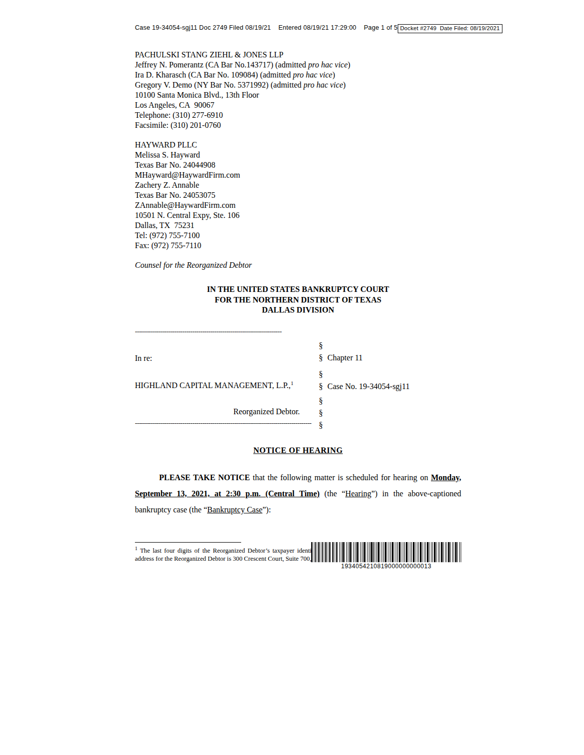Case 19-34054-sgj11 Doc 2749 Filed 08/19/21 Entered 08/19/21 17:29:00 Page 1 of 5
Docket #2749 Date Filed: 08/19/2021
PACHULSKI STANG ZIEHL & JONES LLP
Jeffrey N. Pomerantz (CA Bar No.143717) (admitted pro hac vice)
Ira D. Kharasch (CA Bar No. 109084) (admitted pro hac vice)
Gregory V. Demo (NY Bar No. 5371992) (admitted pro hac vice)
10100 Santa Monica Blvd., 13th Floor
Los Angeles, CA 90067
Telephone: (310) 277-6910
Facsimile: (310) 201-0760
HAYWARD PLLC
Melissa S. Hayward
Texas Bar No. 24044908
MHayward@HaywardFirm.com
Zachery Z. Annable
Texas Bar No. 24053075
ZAnnable@HaywardFirm.com
10501 N. Central Expy, Ste. 106
Dallas, TX 75231
Tel: (972) 755-7100
Fax: (972) 755-7110
Counsel for the Reorganized Debtor
IN THE UNITED STATES BANKRUPTCY COURT
FOR THE NORTHERN DISTRICT OF TEXAS
DALLAS DIVISION
| -------------------------------------------------------------------------- | | |
| | § | |
| In re: | § | Chapter 11 |
| | § | |
| HIGHLAND CAPITAL MANAGEMENT, L.P., 1 | § | Case No. 19-34054-sgj11 |
| | § | |
| Reorganized Debtor. | § | |
| ----------------------------------------------------------------------------------------- | § | |
NOTICE OF HEARING
PLEASE TAKE NOTICE that the following matter is scheduled for hearing on Monday, September 13, 2021, at 2:30 p.m. (Central Time) (the “Hearing”) in the above-captioned bankruptcy case (the “Bankruptcy Case”):
1 The last four digits of the Reorganized Debtor’s taxpayer identification number are 6725. The headquarters and service address for the Reorganized Debtor is 300 Crescent Court, Suite 700, Dallas, TX 75201.
1934054210819000000000013